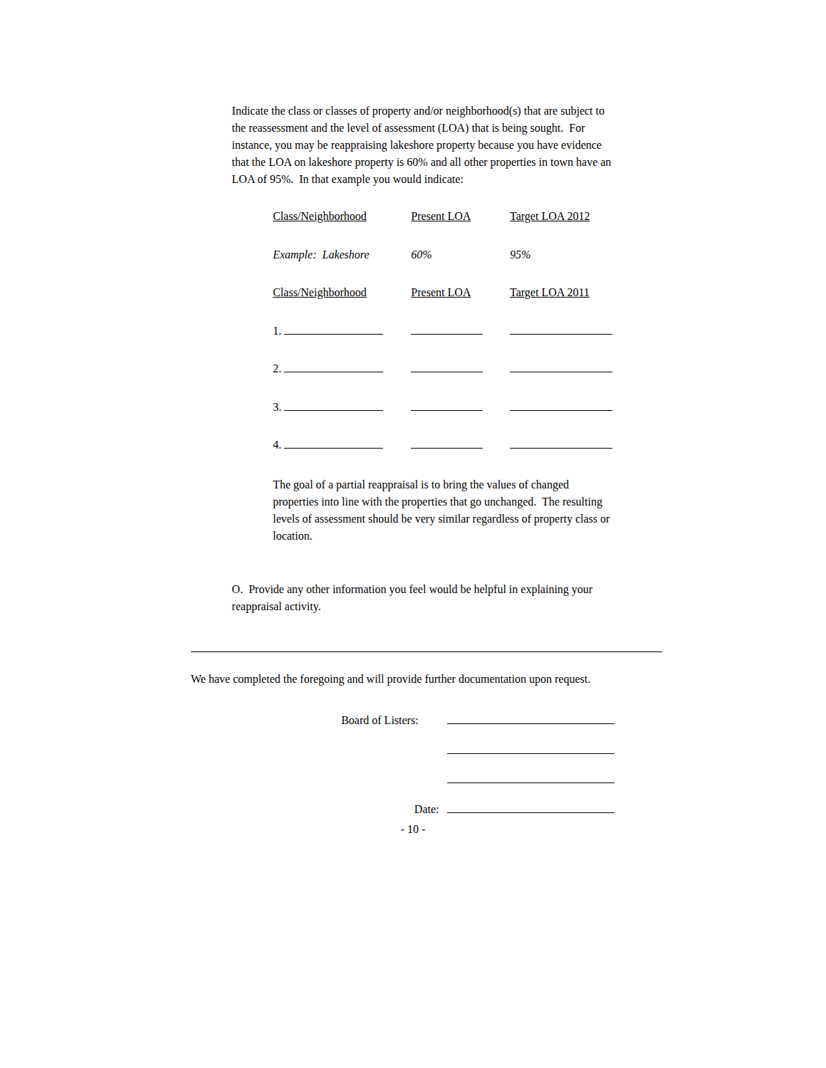Indicate the class or classes of property and/or neighborhood(s) that are subject to the reassessment and the level of assessment (LOA) that is being sought. For instance, you may be reappraising lakeshore property because you have evidence that the LOA on lakeshore property is 60% and all other properties in town have an LOA of 95%. In that example you would indicate:
| Class/Neighborhood | Present LOA | Target LOA 2012 |
| Example: Lakeshore | 60% | 95% |
| Class/Neighborhood | Present LOA | Target LOA 2011 |
| 1. | | |
| 2. | | |
| 3. | | |
| 4. | | |
The goal of a partial reappraisal is to bring the values of changed properties into line with the properties that go unchanged. The resulting levels of assessment should be very similar regardless of property class or location.
O. Provide any other information you feel would be helpful in explaining your reappraisal activity.
We have completed the foregoing and will provide further documentation upon request.
| Board of Listers: | |
| Date: | |
- 10 -